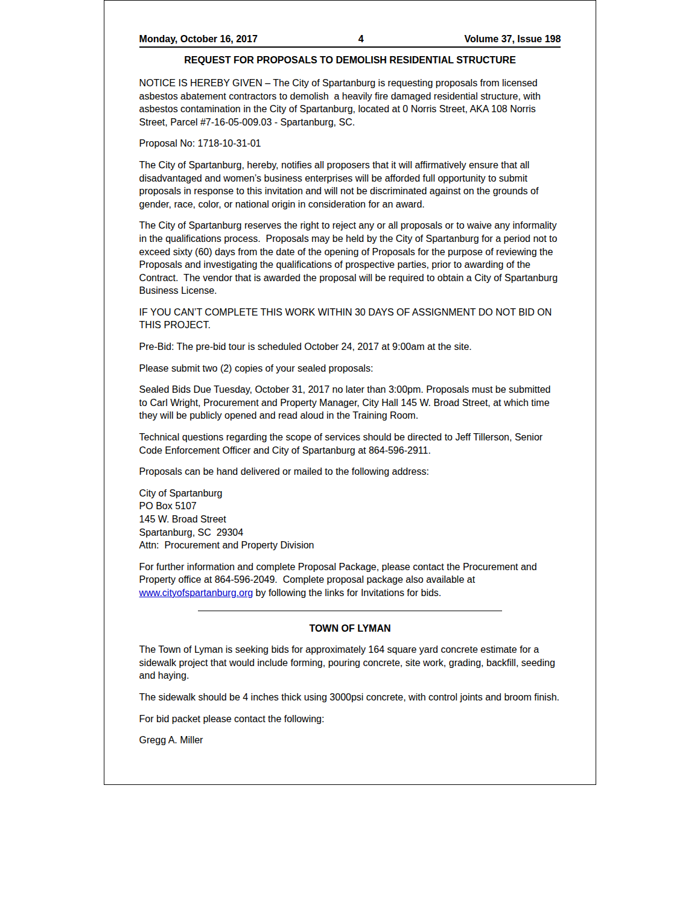Monday, October 16, 2017 4 Volume 37, Issue 198
REQUEST FOR PROPOSALS TO DEMOLISH RESIDENTIAL STRUCTURE
NOTICE IS HEREBY GIVEN – The City of Spartanburg is requesting proposals from licensed asbestos abatement contractors to demolish a heavily fire damaged residential structure, with asbestos contamination in the City of Spartanburg, located at 0 Norris Street, AKA 108 Norris Street, Parcel #7-16-05-009.03 - Spartanburg, SC.
Proposal No: 1718-10-31-01
The City of Spartanburg, hereby, notifies all proposers that it will affirmatively ensure that all disadvantaged and women’s business enterprises will be afforded full opportunity to submit proposals in response to this invitation and will not be discriminated against on the grounds of gender, race, color, or national origin in consideration for an award.
The City of Spartanburg reserves the right to reject any or all proposals or to waive any informality in the qualifications process. Proposals may be held by the City of Spartanburg for a period not to exceed sixty (60) days from the date of the opening of Proposals for the purpose of reviewing the Proposals and investigating the qualifications of prospective parties, prior to awarding of the Contract. The vendor that is awarded the proposal will be required to obtain a City of Spartanburg Business License.
IF YOU CAN’T COMPLETE THIS WORK WITHIN 30 DAYS OF ASSIGNMENT DO NOT BID ON THIS PROJECT.
Pre-Bid: The pre-bid tour is scheduled October 24, 2017 at 9:00am at the site.
Please submit two (2) copies of your sealed proposals:
Sealed Bids Due Tuesday, October 31, 2017 no later than 3:00pm. Proposals must be submitted to Carl Wright, Procurement and Property Manager, City Hall 145 W. Broad Street, at which time they will be publicly opened and read aloud in the Training Room.
Technical questions regarding the scope of services should be directed to Jeff Tillerson, Senior Code Enforcement Officer and City of Spartanburg at 864-596-2911.
Proposals can be hand delivered or mailed to the following address:
City of Spartanburg
PO Box 5107
145 W. Broad Street
Spartanburg, SC 29304
Attn: Procurement and Property Division
For further information and complete Proposal Package, please contact the Procurement and Property office at 864-596-2049. Complete proposal package also available at www.cityofspartanburg.org by following the links for Invitations for bids.
TOWN OF LYMAN
The Town of Lyman is seeking bids for approximately 164 square yard concrete estimate for a sidewalk project that would include forming, pouring concrete, site work, grading, backfill, seeding and haying.
The sidewalk should be 4 inches thick using 3000psi concrete, with control joints and broom finish.
For bid packet please contact the following:
Gregg A. Miller